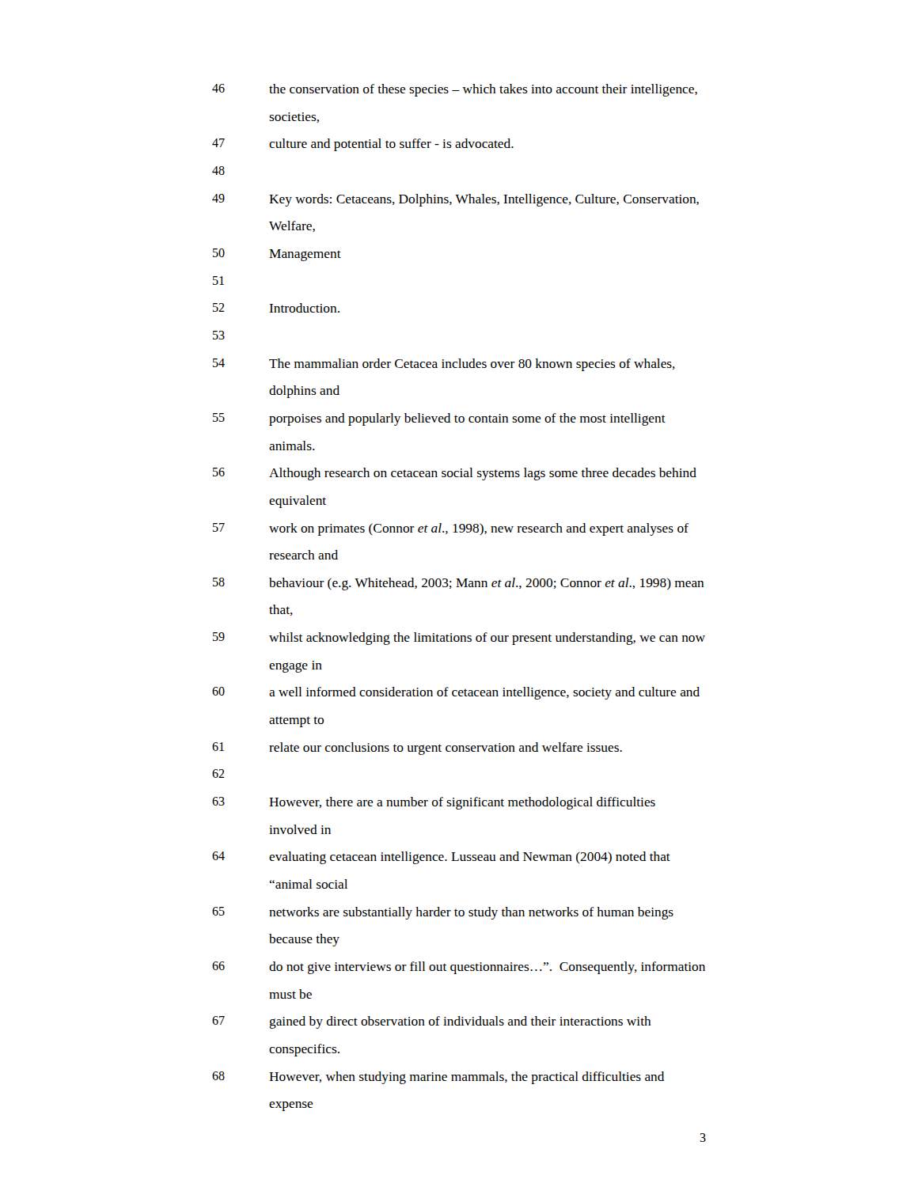the conservation of these species – which takes into account their intelligence, societies,
culture and potential to suffer - is advocated.
Key words: Cetaceans, Dolphins, Whales, Intelligence, Culture, Conservation, Welfare,
Management
Introduction.
The mammalian order Cetacea includes over 80 known species of whales, dolphins and
porpoises and popularly believed to contain some of the most intelligent animals.
Although research on cetacean social systems lags some three decades behind equivalent
work on primates (Connor et al., 1998), new research and expert analyses of research and
behaviour (e.g. Whitehead, 2003; Mann et al., 2000; Connor et al., 1998) mean that,
whilst acknowledging the limitations of our present understanding, we can now engage in
a well informed consideration of cetacean intelligence, society and culture and attempt to
relate our conclusions to urgent conservation and welfare issues.
However, there are a number of significant methodological difficulties involved in
evaluating cetacean intelligence. Lusseau and Newman (2004) noted that “animal social
networks are substantially harder to study than networks of human beings because they
do not give interviews or fill out questionnaires…”. Consequently, information must be
gained by direct observation of individuals and their interactions with conspecifics.
However, when studying marine mammals, the practical difficulties and expense
3